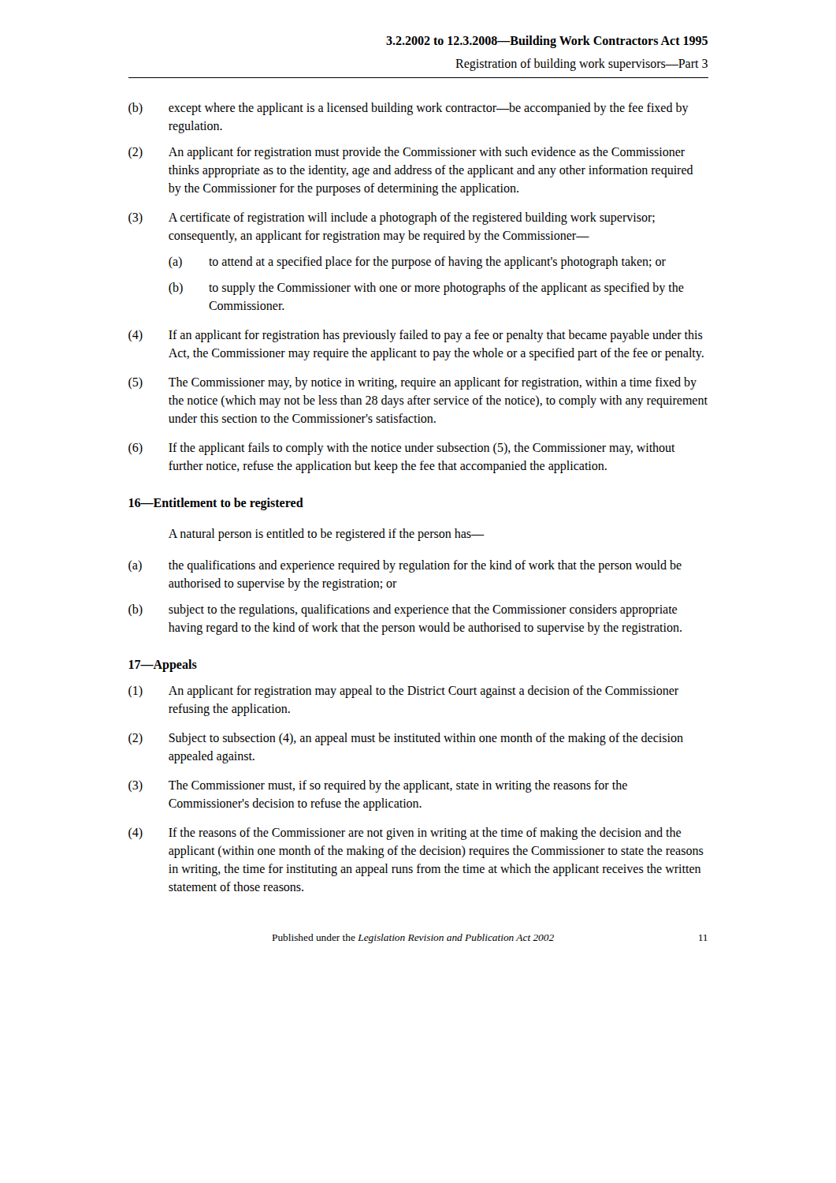3.2.2002 to 12.3.2008—Building Work Contractors Act 1995 Registration of building work supervisors—Part 3
(b) except where the applicant is a licensed building work contractor—be accompanied by the fee fixed by regulation.
(2) An applicant for registration must provide the Commissioner with such evidence as the Commissioner thinks appropriate as to the identity, age and address of the applicant and any other information required by the Commissioner for the purposes of determining the application.
(3) A certificate of registration will include a photograph of the registered building work supervisor; consequently, an applicant for registration may be required by the Commissioner—
(a) to attend at a specified place for the purpose of having the applicant's photograph taken; or
(b) to supply the Commissioner with one or more photographs of the applicant as specified by the Commissioner.
(4) If an applicant for registration has previously failed to pay a fee or penalty that became payable under this Act, the Commissioner may require the applicant to pay the whole or a specified part of the fee or penalty.
(5) The Commissioner may, by notice in writing, require an applicant for registration, within a time fixed by the notice (which may not be less than 28 days after service of the notice), to comply with any requirement under this section to the Commissioner's satisfaction.
(6) If the applicant fails to comply with the notice under subsection (5), the Commissioner may, without further notice, refuse the application but keep the fee that accompanied the application.
16—Entitlement to be registered
A natural person is entitled to be registered if the person has—
(a) the qualifications and experience required by regulation for the kind of work that the person would be authorised to supervise by the registration; or
(b) subject to the regulations, qualifications and experience that the Commissioner considers appropriate having regard to the kind of work that the person would be authorised to supervise by the registration.
17—Appeals
(1) An applicant for registration may appeal to the District Court against a decision of the Commissioner refusing the application.
(2) Subject to subsection (4), an appeal must be instituted within one month of the making of the decision appealed against.
(3) The Commissioner must, if so required by the applicant, state in writing the reasons for the Commissioner's decision to refuse the application.
(4) If the reasons of the Commissioner are not given in writing at the time of making the decision and the applicant (within one month of the making of the decision) requires the Commissioner to state the reasons in writing, the time for instituting an appeal runs from the time at which the applicant receives the written statement of those reasons.
Published under the Legislation Revision and Publication Act 2002 11